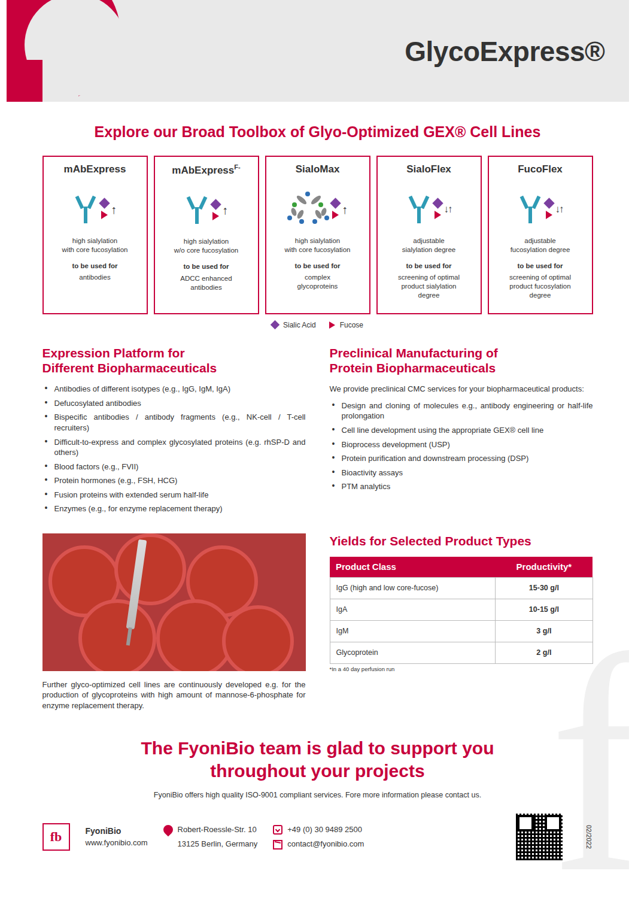f
GlycoExpress®
Explore our Broad Toolbox of Glyo-Optimized GEX® Cell Lines
mAbExpress
↑
high sialylation
with core fucosylation
to be used for
antibodies
mAbExpressF-
↑
high sialylation
w/o core fucosylation
to be used for
ADCC enhanced
antibodies
SialoMax
↑
high sialylation
with core fucosylation
to be used for
complex
glycoproteins
SialoFlex
↓↑
adjustable
sialylation degree
to be used for
screening of optimal
product sialylation
degree
FucoFlex
↓↑
adjustable
fucosylation degree
to be used for
screening of optimal
product fucosylation
degree
Sialic Acid Fucose
Expression Platform for
Different Biopharmaceuticals
Antibodies of different isotypes (e.g., IgG, IgM, IgA)
Defucosylated antibodies
Bispecific antibodies / antibody fragments (e.g., NK-cell / T-cell recruiters)
Difficult-to-express and complex glycosylated proteins (e.g. rhSP-D and others)
Blood factors (e.g., FVII)
Protein hormones (e.g., FSH, HCG)
Fusion proteins with extended serum half-life
Enzymes (e.g., for enzyme replacement therapy)
Preclinical Manufacturing of
Protein Biopharmaceuticals
We provide preclinical CMC services for your biopharmaceutical products:
Design and cloning of molecules e.g., antibody engineering or half-life prolongation
Cell line development using the appropriate GEX® cell line
Bioprocess development (USP)
Protein purification and downstream processing (DSP)
Bioactivity assays
PTM analytics
Further glyco-optimized cell lines are continuously developed e.g. for the production of glycoproteins with high amount of mannose-6-phosphate for enzyme replacement therapy.
Yields for Selected Product Types
| Product Class | Productivity* |
| --- | --- |
| IgG (high and low core-fucose) | 15-30 g/l |
| IgA | 10-15 g/l |
| IgM | 3 g/l |
| Glycoprotein | 2 g/l |
*In a 40 day perfusion run
The FyoniBio team is glad to support you
throughout your projects
FyoniBio offers high quality ISO-9001 compliant services. Fore more information please contact us.
fb
FyoniBio
www.fyonibio.com
Robert-Roessle-Str. 10
13125 Berlin, Germany
+49 (0) 30 9489 2500
contact@fyonibio.com
02/2022